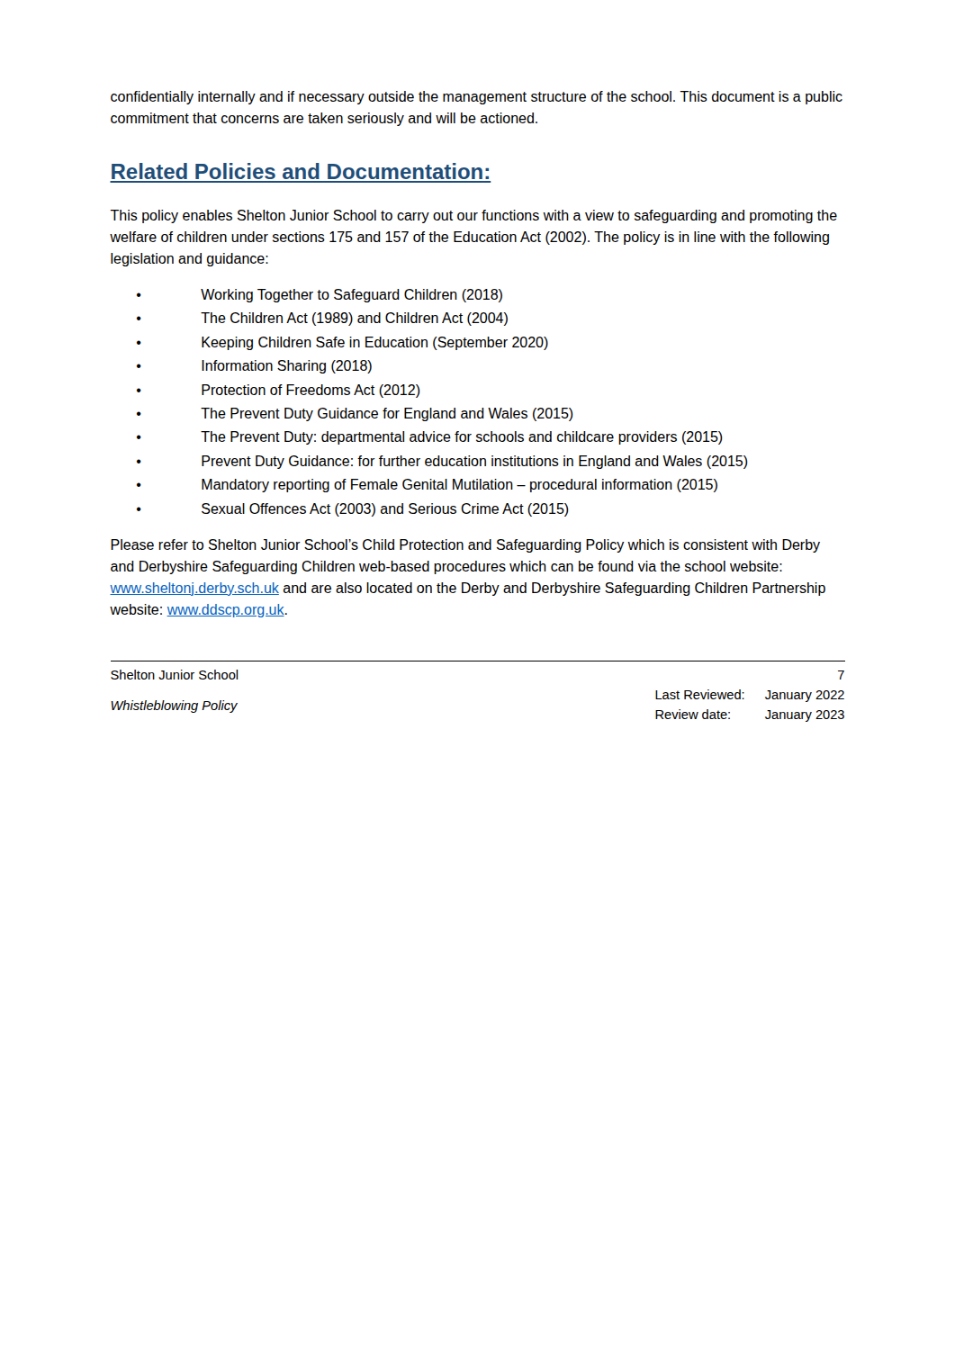confidentially internally and if necessary outside the management structure of the school. This document is a public commitment that concerns are taken seriously and will be actioned.
Related Policies and Documentation:
This policy enables Shelton Junior School to carry out our functions with a view to safeguarding and promoting the welfare of children under sections 175 and 157 of the Education Act (2002). The policy is in line with the following legislation and guidance:
•Working Together to Safeguard Children (2018)
•The Children Act (1989) and Children Act (2004)
•Keeping Children Safe in Education (September 2020)
•Information Sharing (2018)
•Protection of Freedoms Act (2012)
•The Prevent Duty Guidance for England and Wales (2015)
•The Prevent Duty: departmental advice for schools and childcare providers (2015)
•Prevent Duty Guidance: for further education institutions in England and Wales (2015)
•Mandatory reporting of Female Genital Mutilation – procedural information (2015)
•Sexual Offences Act (2003) and Serious Crime Act (2015)
Please refer to Shelton Junior School’s Child Protection and Safeguarding Policy which is consistent with Derby and Derbyshire Safeguarding Children web-based procedures which can be found via the school website: www.sheltonj.derby.sch.uk and are also located on the Derby and Derbyshire Safeguarding Children Partnership website: www.ddscp.org.uk.
Shelton Junior School Whistleblowing Policy 7
| Last Reviewed: | January 2022 |
| Review date: | January 2023 |